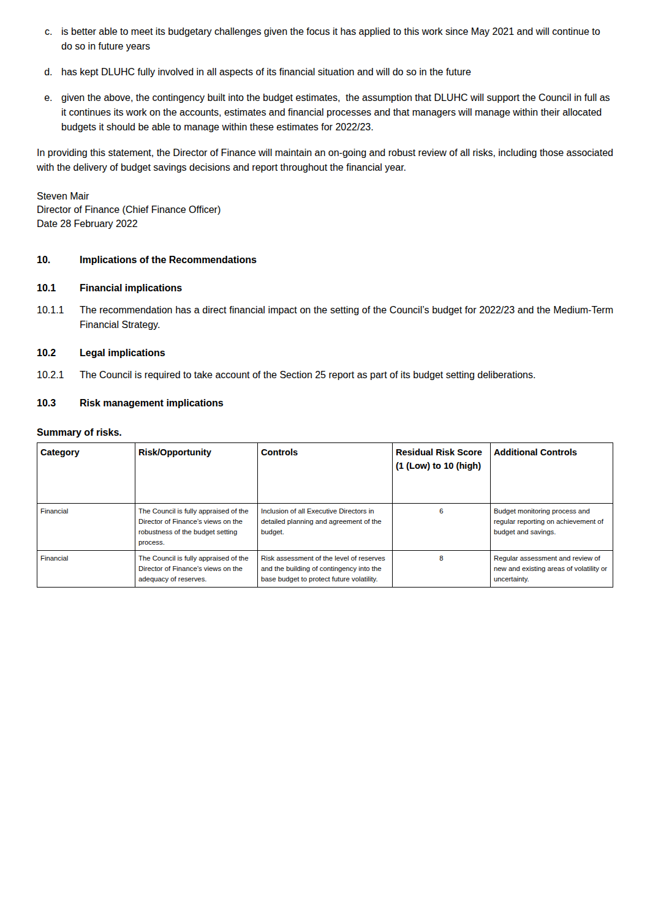is better able to meet its budgetary challenges given the focus it has applied to this work since May 2021 and will continue to do so in future years
has kept DLUHC fully involved in all aspects of its financial situation and will do so in the future
given the above, the contingency built into the budget estimates, the assumption that DLUHC will support the Council in full as it continues its work on the accounts, estimates and financial processes and that managers will manage within their allocated budgets it should be able to manage within these estimates for 2022/23.
In providing this statement, the Director of Finance will maintain an on-going and robust review of all risks, including those associated with the delivery of budget savings decisions and report throughout the financial year.
Steven Mair
Director of Finance (Chief Finance Officer)
Date 28 February 2022
10. Implications of the Recommendations
10.1 Financial implications
10.1.1 The recommendation has a direct financial impact on the setting of the Council’s budget for 2022/23 and the Medium-Term Financial Strategy.
10.2 Legal implications
10.2.1 The Council is required to take account of the Section 25 report as part of its budget setting deliberations.
10.3 Risk management implications
Summary of risks.
| Category | Risk/Opportunity | Controls | Residual Risk Score (1 (Low) to 10 (high) | Additional Controls |
| --- | --- | --- | --- | --- |
| Financial | The Council is fully appraised of the Director of Finance’s views on the robustness of the budget setting process. | Inclusion of all Executive Directors in detailed planning and agreement of the budget. | 6 | Budget monitoring process and regular reporting on achievement of budget and savings. |
| Financial | The Council is fully appraised of the Director of Finance’s views on the adequacy of reserves. | Risk assessment of the level of reserves and the building of contingency into the base budget to protect future volatility. | 8 | Regular assessment and review of new and existing areas of volatility or uncertainty. |